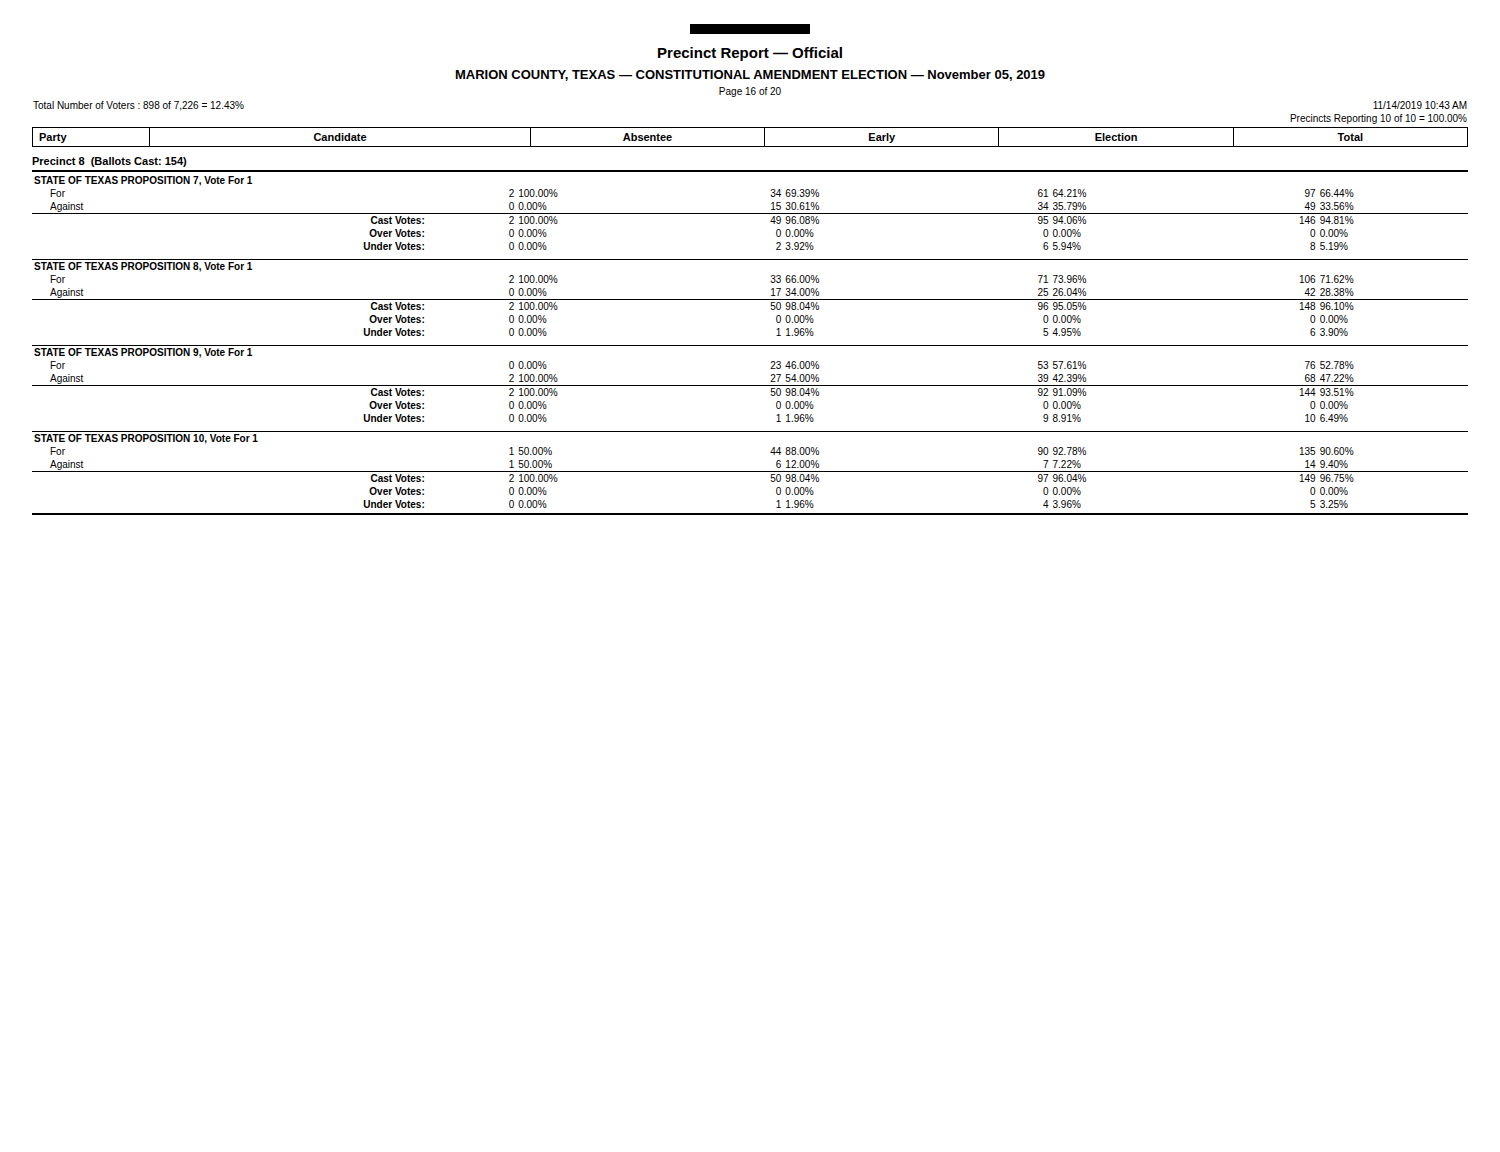Precinct Report — Official
MARION COUNTY, TEXAS — CONSTITUTIONAL AMENDMENT ELECTION — November 05, 2019
Page 16 of 20
| Total Number of Voters : 898 of 7,226 = 12.43% | 11/14/2019 10:43 AM |
| | Precincts Reporting 10 of 10 = 100.00% |
| Party | Candidate | Absentee | Early | Election | Total |
Precinct 8 (Ballots Cast: 154)
| STATE OF TEXAS PROPOSITION 7, Vote For 1 |
| For | 2 | 100.00% | | 34 | 69.39% | | 61 | 64.21% | | 97 | 66.44% |
| Against | 0 | 0.00% | | 15 | 30.61% | | 34 | 35.79% | | 49 | 33.56% |
| Cast Votes: | 2 | 100.00% | | 49 | 96.08% | | 95 | 94.06% | | 146 | 94.81% |
| Over Votes: | 0 | 0.00% | | 0 | 0.00% | | 0 | 0.00% | | 0 | 0.00% |
| Under Votes: | 0 | 0.00% | | 2 | 3.92% | | 6 | 5.94% | | 8 | 5.19% |
| STATE OF TEXAS PROPOSITION 8, Vote For 1 |
| For | 2 | 100.00% | | 33 | 66.00% | | 71 | 73.96% | | 106 | 71.62% |
| Against | 0 | 0.00% | | 17 | 34.00% | | 25 | 26.04% | | 42 | 28.38% |
| Cast Votes: | 2 | 100.00% | | 50 | 98.04% | | 96 | 95.05% | | 148 | 96.10% |
| Over Votes: | 0 | 0.00% | | 0 | 0.00% | | 0 | 0.00% | | 0 | 0.00% |
| Under Votes: | 0 | 0.00% | | 1 | 1.96% | | 5 | 4.95% | | 6 | 3.90% |
| STATE OF TEXAS PROPOSITION 9, Vote For 1 |
| For | 0 | 0.00% | | 23 | 46.00% | | 53 | 57.61% | | 76 | 52.78% |
| Against | 2 | 100.00% | | 27 | 54.00% | | 39 | 42.39% | | 68 | 47.22% |
| Cast Votes: | 2 | 100.00% | | 50 | 98.04% | | 92 | 91.09% | | 144 | 93.51% |
| Over Votes: | 0 | 0.00% | | 0 | 0.00% | | 0 | 0.00% | | 0 | 0.00% |
| Under Votes: | 0 | 0.00% | | 1 | 1.96% | | 9 | 8.91% | | 10 | 6.49% |
| STATE OF TEXAS PROPOSITION 10, Vote For 1 |
| For | 1 | 50.00% | | 44 | 88.00% | | 90 | 92.78% | | 135 | 90.60% |
| Against | 1 | 50.00% | | 6 | 12.00% | | 7 | 7.22% | | 14 | 9.40% |
| Cast Votes: | 2 | 100.00% | | 50 | 98.04% | | 97 | 96.04% | | 149 | 96.75% |
| Over Votes: | 0 | 0.00% | | 0 | 0.00% | | 0 | 0.00% | | 0 | 0.00% |
| Under Votes: | 0 | 0.00% | | 1 | 1.96% | | 4 | 3.96% | | 5 | 3.25% |